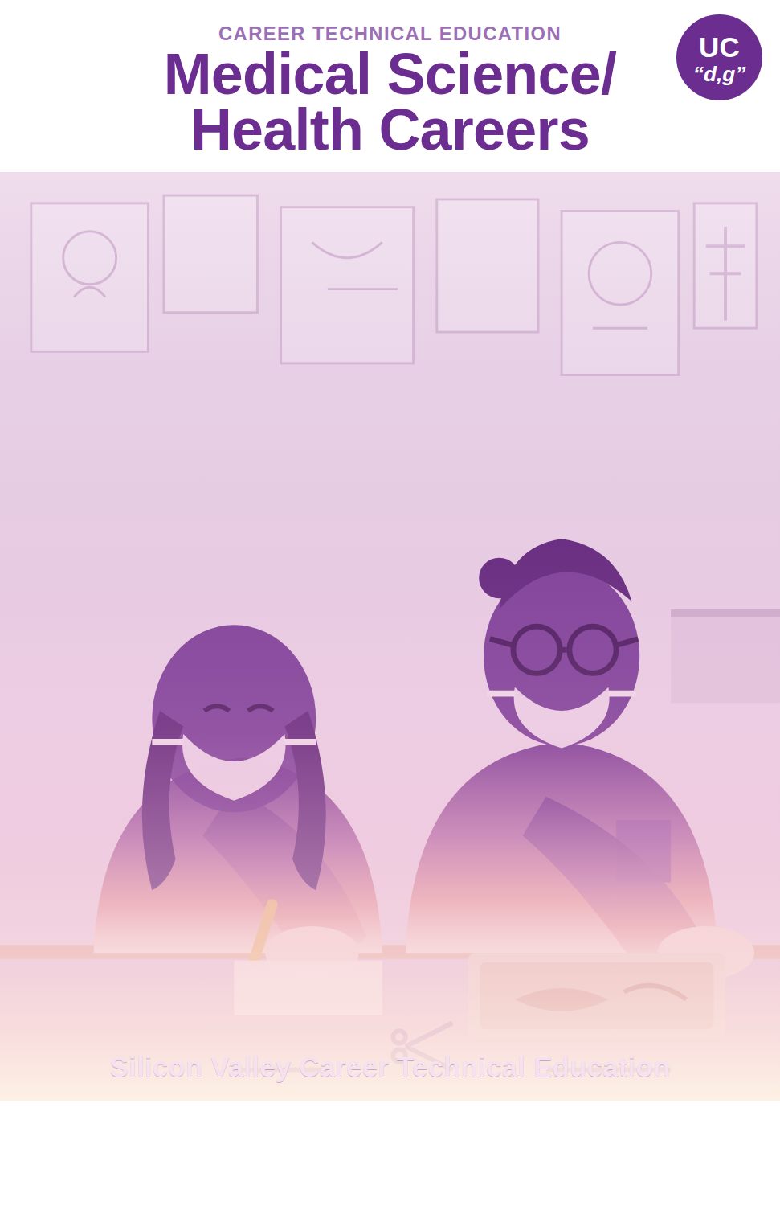Career Technical Education
Medical Science/ Health Careers
UC “d,g”
Silicon Valley Career Technical Education